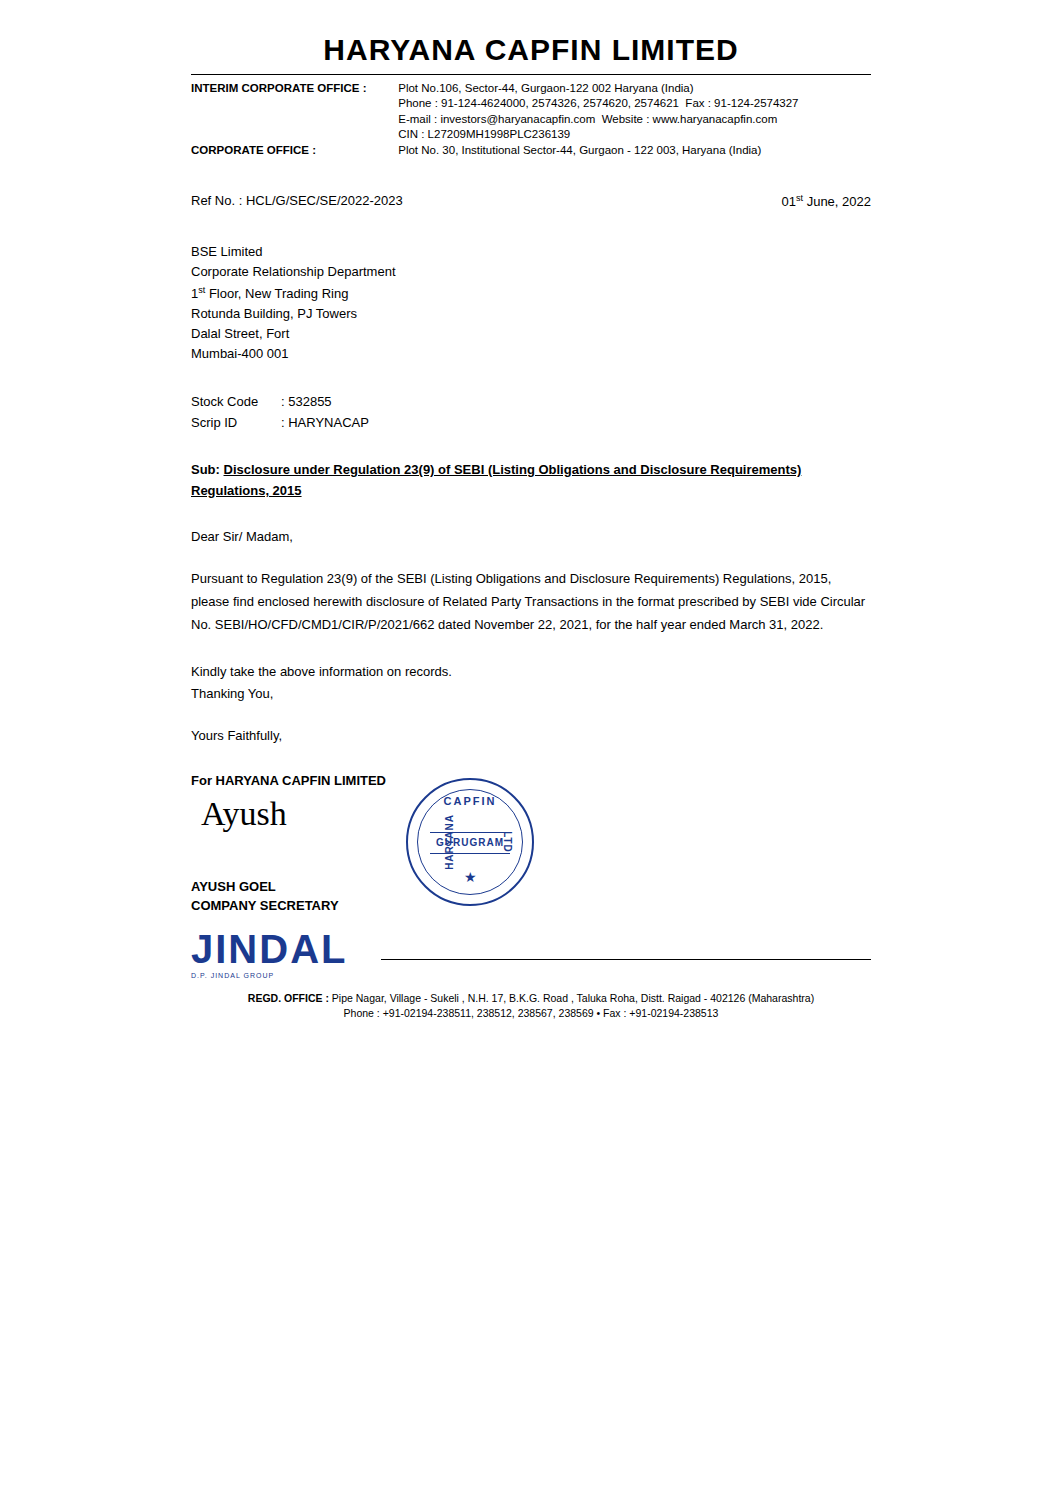HARYANA CAPFIN LIMITED
| INTERIM CORPORATE OFFICE : | Plot No.106, Sector-44, Gurgaon-122 002 Haryana (India) Phone : 91-124-4624000, 2574326, 2574620, 2574621 Fax : 91-124-2574327 E-mail : investors@haryanacapfin.com Website : www.haryanacapfin.com CIN : L27209MH1998PLC236139 |
| CORPORATE OFFICE : | Plot No. 30, Institutional Sector-44, Gurgaon - 122 003, Haryana (India) |
Ref No. : HCL/G/SEC/SE/2022-2023
01st June, 2022
BSE Limited
Corporate Relationship Department
1st Floor, New Trading Ring
Rotunda Building, PJ Towers
Dalal Street, Fort
Mumbai-400 001
Stock Code: 532855
Scrip ID: HARYNACAP
Sub: Disclosure under Regulation 23(9) of SEBI (Listing Obligations and Disclosure Requirements) Regulations, 2015
Dear Sir/ Madam,
Pursuant to Regulation 23(9) of the SEBI (Listing Obligations and Disclosure Requirements) Regulations, 2015, please find enclosed herewith disclosure of Related Party Transactions in the format prescribed by SEBI vide Circular No. SEBI/HO/CFD/CMD1/CIR/P/2021/662 dated November 22, 2021, for the half year ended March 31, 2022.
Kindly take the above information on records.
Thanking You,
Yours Faithfully,
For HARYANA CAPFIN LIMITED
Ayush
CAPFIN
GURUGRAM
HARYANA
LTD
★
AYUSH GOEL
COMPANY SECRETARY
JINDAL
D.P. JINDAL GROUP
REGD. OFFICE : Pipe Nagar, Village - Sukeli , N.H. 17, B.K.G. Road , Taluka Roha, Distt. Raigad - 402126 (Maharashtra)
Phone : +91-02194-238511, 238512, 238567, 238569 • Fax : +91-02194-238513